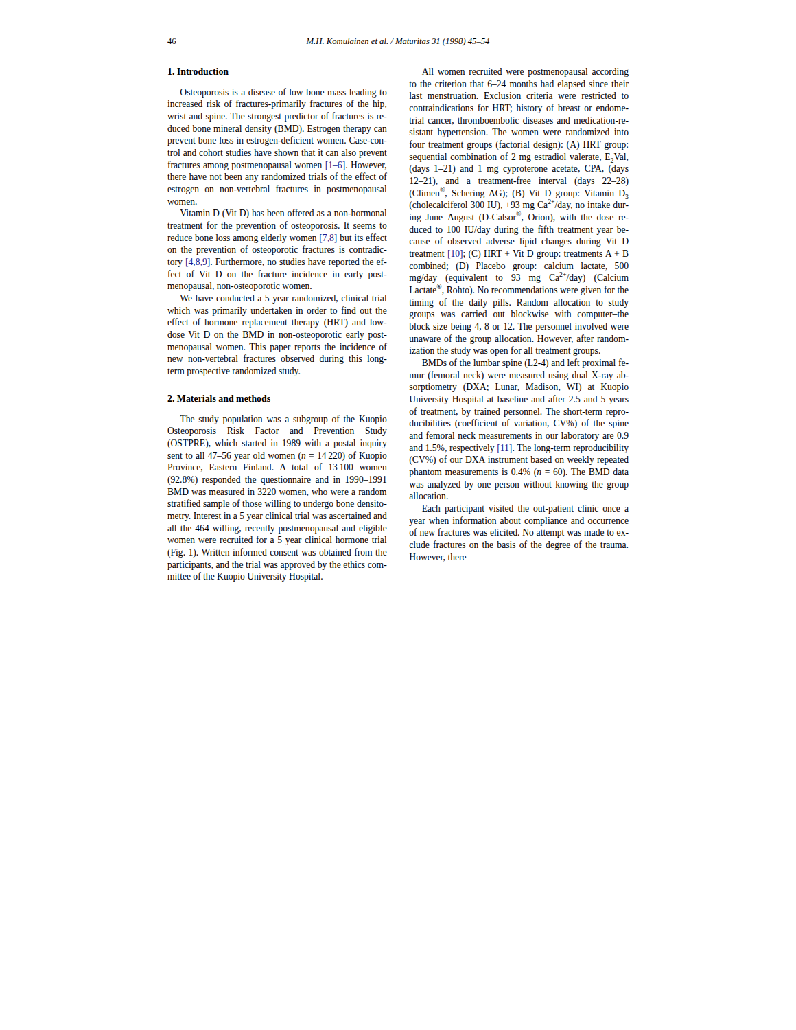46
M.H. Komulainen et al. / Maturitas 31 (1998) 45–54
1. Introduction
Osteoporosis is a disease of low bone mass leading to increased risk of fractures-primarily fractures of the hip, wrist and spine. The strongest predictor of fractures is reduced bone mineral density (BMD). Estrogen therapy can prevent bone loss in estrogen-deficient women. Case-control and cohort studies have shown that it can also prevent fractures among postmenopausal women [1–6]. However, there have not been any randomized trials of the effect of estrogen on non-vertebral fractures in postmenopausal women.
Vitamin D (Vit D) has been offered as a non-hormonal treatment for the prevention of osteoporosis. It seems to reduce bone loss among elderly women [7,8] but its effect on the prevention of osteoporotic fractures is contradictory [4,8,9]. Furthermore, no studies have reported the effect of Vit D on the fracture incidence in early postmenopausal, non-osteoporotic women.
We have conducted a 5 year randomized, clinical trial which was primarily undertaken in order to find out the effect of hormone replacement therapy (HRT) and low-dose Vit D on the BMD in non-osteoporotic early postmenopausal women. This paper reports the incidence of new non-vertebral fractures observed during this long-term prospective randomized study.
2. Materials and methods
The study population was a subgroup of the Kuopio Osteoporosis Risk Factor and Prevention Study (OSTPRE), which started in 1989 with a postal inquiry sent to all 47–56 year old women (n = 14 220) of Kuopio Province, Eastern Finland. A total of 13 100 women (92.8%) responded the questionnaire and in 1990–1991 BMD was measured in 3220 women, who were a random stratified sample of those willing to undergo bone densitometry. Interest in a 5 year clinical trial was ascertained and all the 464 willing, recently postmenopausal and eligible women were recruited for a 5 year clinical hormone trial (Fig. 1). Written informed consent was obtained from the participants, and the trial was approved by the ethics committee of the Kuopio University Hospital.
All women recruited were postmenopausal according to the criterion that 6–24 months had elapsed since their last menstruation. Exclusion criteria were restricted to contraindications for HRT; history of breast or endometrial cancer, thromboembolic diseases and medication-resistant hypertension. The women were randomized into four treatment groups (factorial design): (A) HRT group: sequential combination of 2 mg estradiol valerate, E2Val, (days 1–21) and 1 mg cyproterone acetate, CPA, (days 12–21), and a treatment-free interval (days 22–28) (Climen®, Schering AG); (B) Vit D group: Vitamin D3 (cholecalciferol 300 IU), +93 mg Ca2+/day, no intake during June–August (D-Calsor®, Orion), with the dose reduced to 100 IU/day during the fifth treatment year because of observed adverse lipid changes during Vit D treatment [10]; (C) HRT + Vit D group: treatments A + B combined; (D) Placebo group: calcium lactate, 500 mg/day (equivalent to 93 mg Ca2+/day) (Calcium Lactate®, Rohto). No recommendations were given for the timing of the daily pills. Random allocation to study groups was carried out blockwise with computer–the block size being 4, 8 or 12. The personnel involved were unaware of the group allocation. However, after randomization the study was open for all treatment groups.
BMDs of the lumbar spine (L2-4) and left proximal femur (femoral neck) were measured using dual X-ray absorptiometry (DXA; Lunar, Madison, WI) at Kuopio University Hospital at baseline and after 2.5 and 5 years of treatment, by trained personnel. The short-term reproducibilities (coefficient of variation, CV%) of the spine and femoral neck measurements in our laboratory are 0.9 and 1.5%, respectively [11]. The long-term reproducibility (CV%) of our DXA instrument based on weekly repeated phantom measurements is 0.4% (n = 60). The BMD data was analyzed by one person without knowing the group allocation.
Each participant visited the out-patient clinic once a year when information about compliance and occurrence of new fractures was elicited. No attempt was made to exclude fractures on the basis of the degree of the trauma. However, there